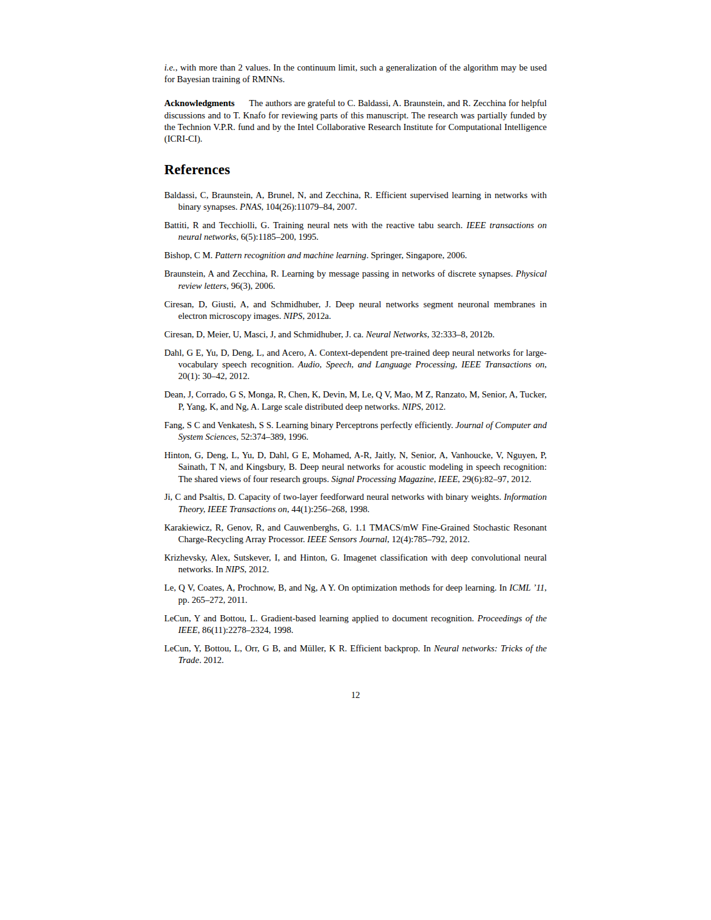i.e., with more than 2 values. In the continuum limit, such a generalization of the algorithm may be used for Bayesian training of RMNNs.
Acknowledgments The authors are grateful to C. Baldassi, A. Braunstein, and R. Zecchina for helpful discussions and to T. Knafo for reviewing parts of this manuscript. The research was partially funded by the Technion V.P.R. fund and by the Intel Collaborative Research Institute for Computational Intelligence (ICRI-CI).
References
Baldassi, C, Braunstein, A, Brunel, N, and Zecchina, R. Efficient supervised learning in networks with binary synapses. PNAS, 104(26):11079–84, 2007.
Battiti, R and Tecchiolli, G. Training neural nets with the reactive tabu search. IEEE transactions on neural networks, 6(5):1185–200, 1995.
Bishop, C M. Pattern recognition and machine learning. Springer, Singapore, 2006.
Braunstein, A and Zecchina, R. Learning by message passing in networks of discrete synapses. Physical review letters, 96(3), 2006.
Ciresan, D, Giusti, A, and Schmidhuber, J. Deep neural networks segment neuronal membranes in electron microscopy images. NIPS, 2012a.
Ciresan, D, Meier, U, Masci, J, and Schmidhuber, J. ca. Neural Networks, 32:333–8, 2012b.
Dahl, G E, Yu, D, Deng, L, and Acero, A. Context-dependent pre-trained deep neural networks for large-vocabulary speech recognition. Audio, Speech, and Language Processing, IEEE Transactions on, 20(1): 30–42, 2012.
Dean, J, Corrado, G S, Monga, R, Chen, K, Devin, M, Le, Q V, Mao, M Z, Ranzato, M, Senior, A, Tucker, P, Yang, K, and Ng, A. Large scale distributed deep networks. NIPS, 2012.
Fang, S C and Venkatesh, S S. Learning binary Perceptrons perfectly efficiently. Journal of Computer and System Sciences, 52:374–389, 1996.
Hinton, G, Deng, L, Yu, D, Dahl, G E, Mohamed, A-R, Jaitly, N, Senior, A, Vanhoucke, V, Nguyen, P, Sainath, T N, and Kingsbury, B. Deep neural networks for acoustic modeling in speech recognition: The shared views of four research groups. Signal Processing Magazine, IEEE, 29(6):82–97, 2012.
Ji, C and Psaltis, D. Capacity of two-layer feedforward neural networks with binary weights. Information Theory, IEEE Transactions on, 44(1):256–268, 1998.
Karakiewicz, R, Genov, R, and Cauwenberghs, G. 1.1 TMACS/mW Fine-Grained Stochastic Resonant Charge-Recycling Array Processor. IEEE Sensors Journal, 12(4):785–792, 2012.
Krizhevsky, Alex, Sutskever, I, and Hinton, G. Imagenet classification with deep convolutional neural networks. In NIPS, 2012.
Le, Q V, Coates, A, Prochnow, B, and Ng, A Y. On optimization methods for deep learning. In ICML ’11, pp. 265–272, 2011.
LeCun, Y and Bottou, L. Gradient-based learning applied to document recognition. Proceedings of the IEEE, 86(11):2278–2324, 1998.
LeCun, Y, Bottou, L, Orr, G B, and Müller, K R. Efficient backprop. In Neural networks: Tricks of the Trade. 2012.
12